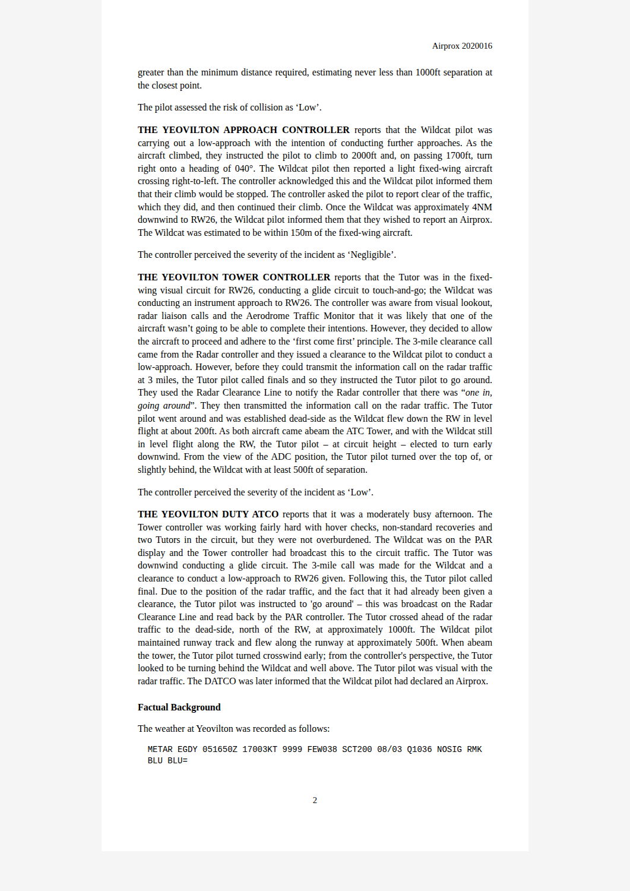Airprox 2020016
greater than the minimum distance required, estimating never less than 1000ft separation at the closest point.
The pilot assessed the risk of collision as ‘Low’.
THE YEOVILTON APPROACH CONTROLLER reports that the Wildcat pilot was carrying out a low-approach with the intention of conducting further approaches. As the aircraft climbed, they instructed the pilot to climb to 2000ft and, on passing 1700ft, turn right onto a heading of 040°. The Wildcat pilot then reported a light fixed-wing aircraft crossing right-to-left. The controller acknowledged this and the Wildcat pilot informed them that their climb would be stopped. The controller asked the pilot to report clear of the traffic, which they did, and then continued their climb. Once the Wildcat was approximately 4NM downwind to RW26, the Wildcat pilot informed them that they wished to report an Airprox. The Wildcat was estimated to be within 150m of the fixed-wing aircraft.
The controller perceived the severity of the incident as ‘Negligible’.
THE YEOVILTON TOWER CONTROLLER reports that the Tutor was in the fixed-wing visual circuit for RW26, conducting a glide circuit to touch-and-go; the Wildcat was conducting an instrument approach to RW26. The controller was aware from visual lookout, radar liaison calls and the Aerodrome Traffic Monitor that it was likely that one of the aircraft wasn’t going to be able to complete their intentions. However, they decided to allow the aircraft to proceed and adhere to the ‘first come first’ principle. The 3-mile clearance call came from the Radar controller and they issued a clearance to the Wildcat pilot to conduct a low-approach. However, before they could transmit the information call on the radar traffic at 3 miles, the Tutor pilot called finals and so they instructed the Tutor pilot to go around. They used the Radar Clearance Line to notify the Radar controller that there was “one in, going around”. They then transmitted the information call on the radar traffic. The Tutor pilot went around and was established dead-side as the Wildcat flew down the RW in level flight at about 200ft. As both aircraft came abeam the ATC Tower, and with the Wildcat still in level flight along the RW, the Tutor pilot – at circuit height – elected to turn early downwind. From the view of the ADC position, the Tutor pilot turned over the top of, or slightly behind, the Wildcat with at least 500ft of separation.
The controller perceived the severity of the incident as ‘Low’.
THE YEOVILTON DUTY ATCO reports that it was a moderately busy afternoon. The Tower controller was working fairly hard with hover checks, non-standard recoveries and two Tutors in the circuit, but they were not overburdened. The Wildcat was on the PAR display and the Tower controller had broadcast this to the circuit traffic. The Tutor was downwind conducting a glide circuit. The 3-mile call was made for the Wildcat and a clearance to conduct a low-approach to RW26 given. Following this, the Tutor pilot called final. Due to the position of the radar traffic, and the fact that it had already been given a clearance, the Tutor pilot was instructed to 'go around' – this was broadcast on the Radar Clearance Line and read back by the PAR controller. The Tutor crossed ahead of the radar traffic to the dead-side, north of the RW, at approximately 1000ft. The Wildcat pilot maintained runway track and flew along the runway at approximately 500ft. When abeam the tower, the Tutor pilot turned crosswind early; from the controller's perspective, the Tutor looked to be turning behind the Wildcat and well above. The Tutor pilot was visual with the radar traffic. The DATCO was later informed that the Wildcat pilot had declared an Airprox.
Factual Background
The weather at Yeovilton was recorded as follows:
METAR EGDY 051650Z 17003KT 9999 FEW038 SCT200 08/03 Q1036 NOSIG RMK BLU BLU=
2